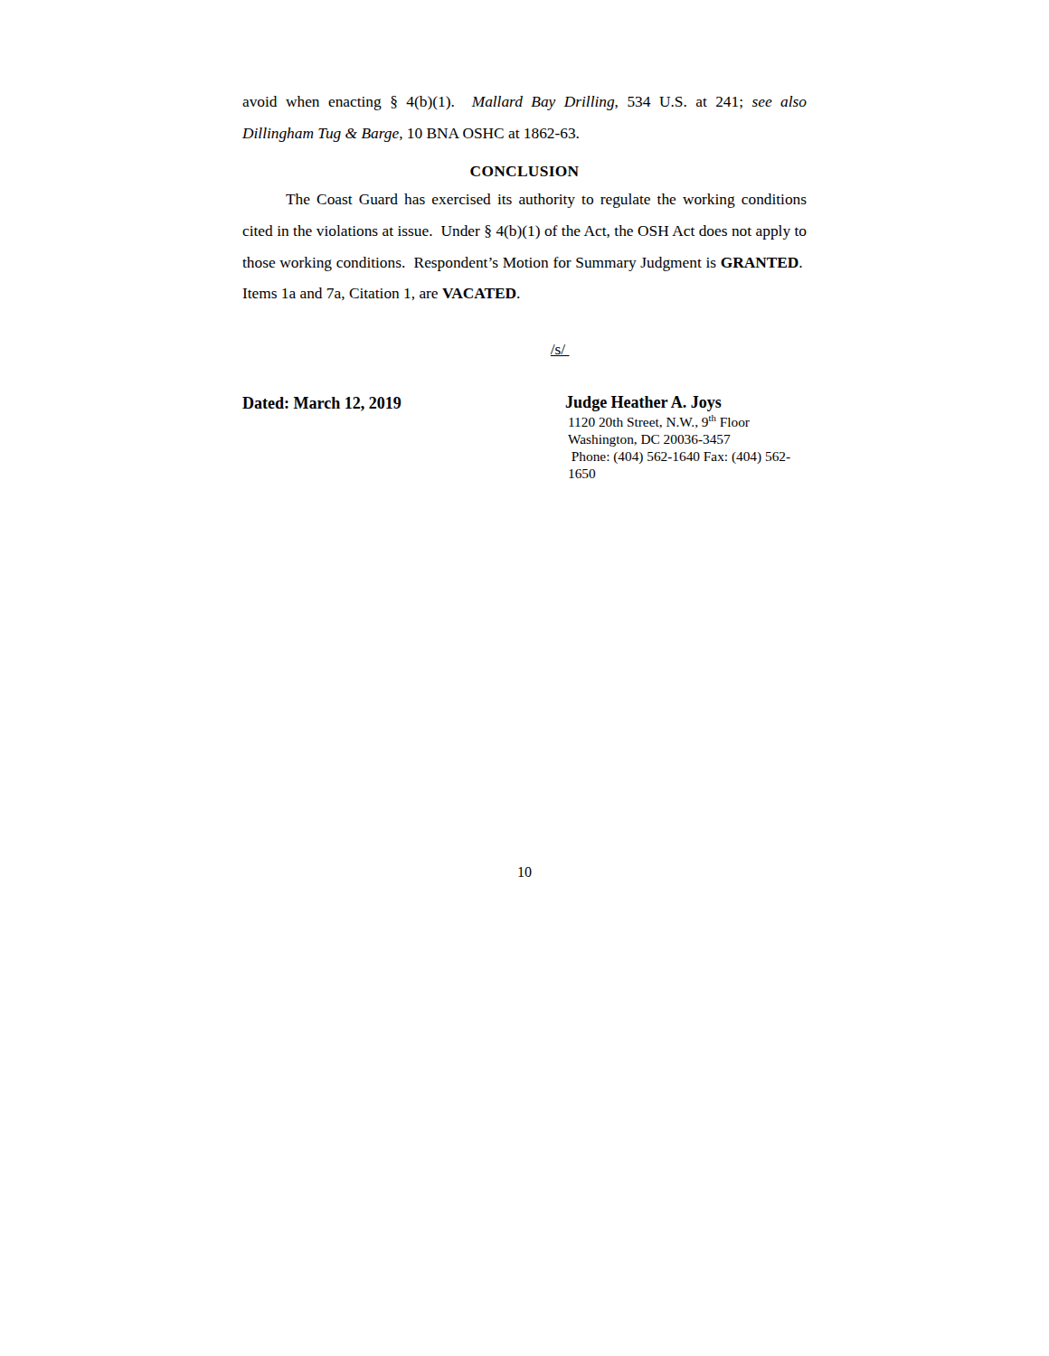avoid when enacting § 4(b)(1). Mallard Bay Drilling, 534 U.S. at 241; see also Dillingham Tug & Barge, 10 BNA OSHC at 1862-63.
CONCLUSION
The Coast Guard has exercised its authority to regulate the working conditions cited in the violations at issue. Under § 4(b)(1) of the Act, the OSH Act does not apply to those working conditions. Respondent’s Motion for Summary Judgment is GRANTED. Items 1a and 7a, Citation 1, are VACATED.
/s/
Dated: March 12, 2019
Judge Heather A. Joys
1120 20th Street, N.W., 9th Floor
Washington, DC 20036-3457
Phone: (404) 562-1640 Fax: (404) 562-1650
10